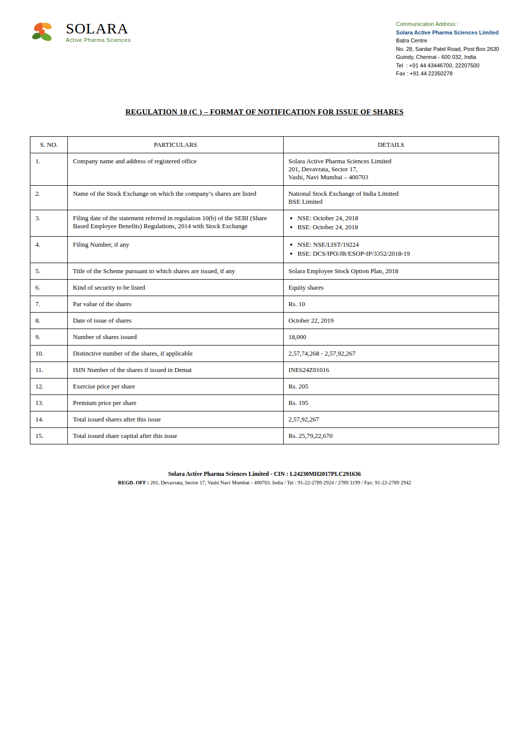SOLARA
Active Pharma Sciences
Communication Address :
Solara Active Pharma Sciences Limited
Batra Centre
No. 28, Sardar Patel Road, Post Box 2630
Guindy, Chennai - 600 032, India
Tel : +91 44 43446700, 22207500
Fax : +91 44 22350278
REGULATION 10 (C ) – FORMAT OF NOTIFICATION FOR ISSUE OF SHARES
| S. NO. | PARTICULARS | DETAILS |
| --- | --- | --- |
| 1. | Company name and address of registered office | Solara Active Pharma Sciences Limited 201, Devavrata, Sector 17, Vashi, Navi Mumbai – 400703 |
| 2. | Name of the Stock Exchange on which the company’s shares are listed | National Stock Exchange of India Limited BSE Limited |
| 3. | Filing date of the statement referred in regulation 10(b) of the SEBI (Share Based Employee Benefits) Regulations, 2014 with Stock Exchange | NSE: October 24, 2018 BSE: October 24, 2018 |
| 4. | Filing Number, if any | NSE: NSE/LIST/19224 BSE: DCS/IPO/JR/ESOP-IP/3352/2018-19 |
| 5. | Title of the Scheme pursuant to which shares are issued, if any | Solara Employee Stock Option Plan, 2018 |
| 6. | Kind of security to be listed | Equity shares |
| 7. | Par value of the shares | Rs. 10 |
| 8. | Date of issue of shares | October 22, 2019 |
| 9. | Number of shares issued | 18,000 |
| 10. | Distinctive number of the shares, if applicable | 2,57,74,268 - 2,57,92,267 |
| 11. | ISIN Number of the shares if issued in Demat | INE624Z01016 |
| 12. | Exercise price per share | Rs. 205 |
| 13. | Premium price per share | Rs. 195 |
| 14. | Total issued shares after this issue | 2,57,92,267 |
| 15. | Total issued share capital after this issue | Rs. 25,79,22,670 |
Solara Active Pharma Sciences Limited - CIN : L24230MH2017PLC291636
REGD. OFF : 201, Devavrata, Sector 17, Vashi Navi Mumbai - 400703. India / Tel : 91-22-2789 2924 / 2789 3199 / Fax: 91-22-2789 2942